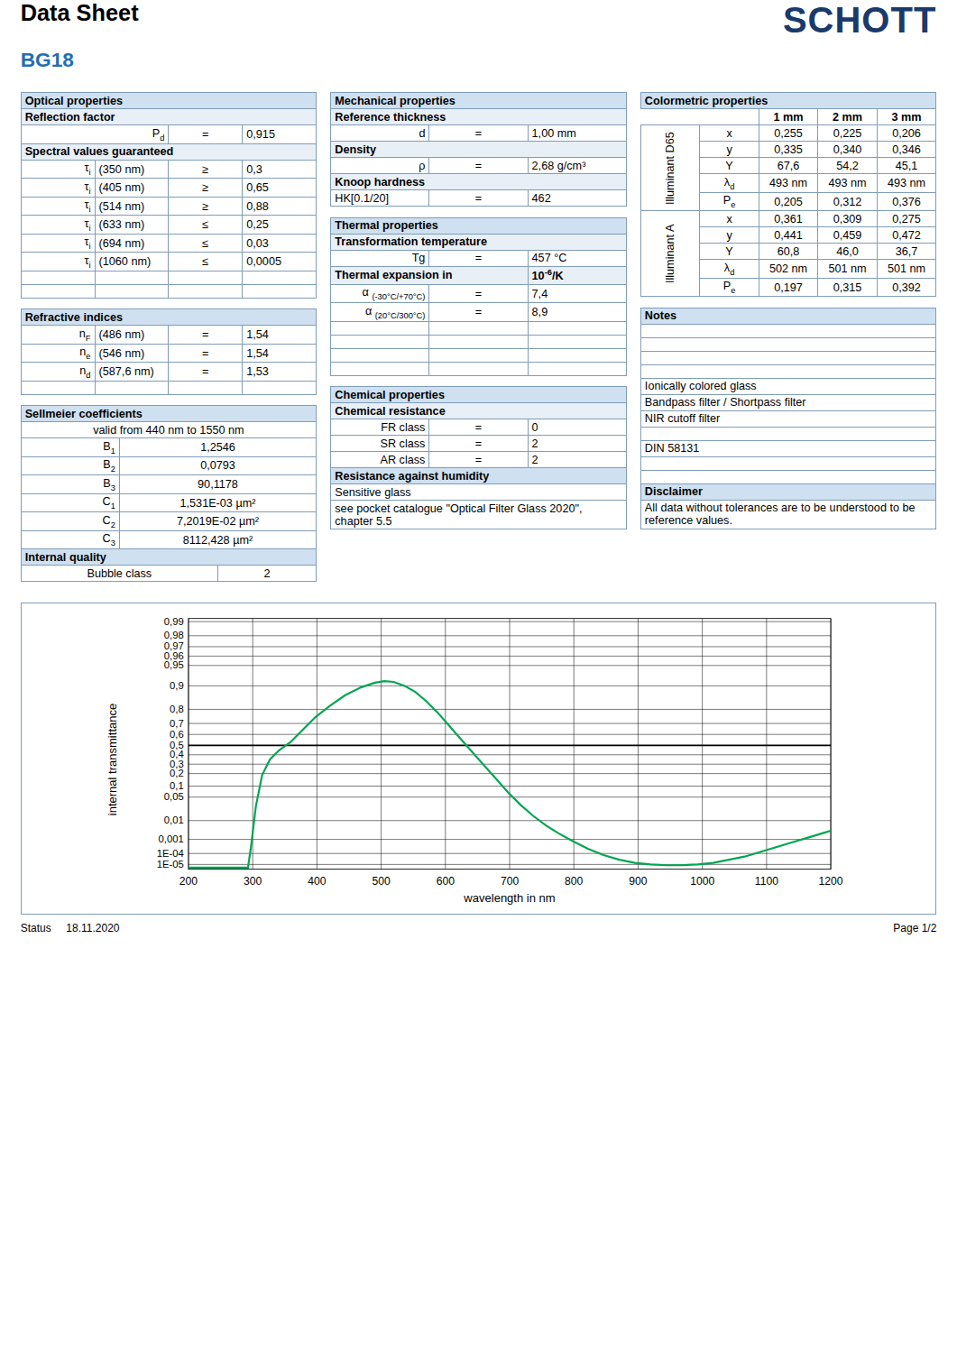Data Sheet
SCHOTT
BG18
| Optical properties |
| --- |
| Reflection factor |
| P d | = | 0,915 |
| Spectral values guaranteed |
| τ i | (350 nm) | ≥ | 0,3 |
| τ i | (405 nm) | ≥ | 0,65 |
| τ i | (514 nm) | ≥ | 0,88 |
| τ i | (633 nm) | ≤ | 0,25 |
| τ i | (694 nm) | ≤ | 0,03 |
| τ i | (1060 nm) | ≤ | 0,0005 |
| Refractive indices |
| --- |
| n F | (486 nm) | = | 1,54 |
| n e | (546 nm) | = | 1,54 |
| n d | (587,6 nm) | = | 1,53 |
| Sellmeier coefficients |
| --- |
| valid from 440 nm to 1550 nm |
| B 1 | 1,2546 |
| B 2 | 0,0793 |
| B 3 | 90,1178 |
| C 1 | 1,531E-03 µm² |
| C 2 | 7,2019E-02 µm² |
| C 3 | 8112,428 µm² |
| Internal quality |
| Bubble class | 2 |
| Mechanical properties |
| --- |
| Reference thickness |
| d | = | 1,00 mm |
| Density |
| ρ | = | 2,68 g/cm³ |
| Knoop hardness |
| HK[0.1/20] | = | 462 |
| Thermal properties |
| --- |
| Transformation temperature |
| Tg | = | 457 °C |
| Thermal expansion in | 10 -6 /K |
| α (-30°C/+70°C) | = | 7,4 |
| α (20°C/300°C) | = | 8,9 |
| Chemical properties |
| --- |
| Chemical resistance |
| FR class | = | 0 |
| SR class | = | 2 |
| AR class | = | 2 |
| Resistance against humidity |
| Sensitive glass |
| see pocket catalogue "Optical Filter Glass 2020", chapter 5.5 |
| Colormetric properties |
| --- |
| | | 1 mm | 2 mm | 3 mm |
| Illuminant D65 | x | 0,255 | 0,225 | 0,206 |
| y | 0,335 | 0,340 | 0,346 |
| Y | 67,6 | 54,2 | 45,1 |
| λ d | 493 nm | 493 nm | 493 nm |
| P e | 0,205 | 0,312 | 0,376 |
| Illuminant A | x | 0,361 | 0,309 | 0,275 |
| y | 0,441 | 0,459 | 0,472 |
| Y | 60,8 | 46,0 | 36,7 |
| λ d | 502 nm | 501 nm | 501 nm |
| P e | 0,197 | 0,315 | 0,392 |
| Notes |
| --- |
| Ionically colored glass |
| Bandpass filter / Shortpass filter |
| NIR cutoff filter |
| DIN 58131 |
| Disclaimer |
| All data without tolerances are to be understood to be reference values. |
internal transmittance 0,99 0,98 0,97 0,96 0,95 0,9 0,8 0,7 0,6 0,5 0,4 0,3 0,2 0,1 0,05 0,01 0,001 1E-04 1E-05 200 300 400 500 600 700 800 900 1000 1100 1200 wavelength in nm
Status 18.11.2020
Page 1/2